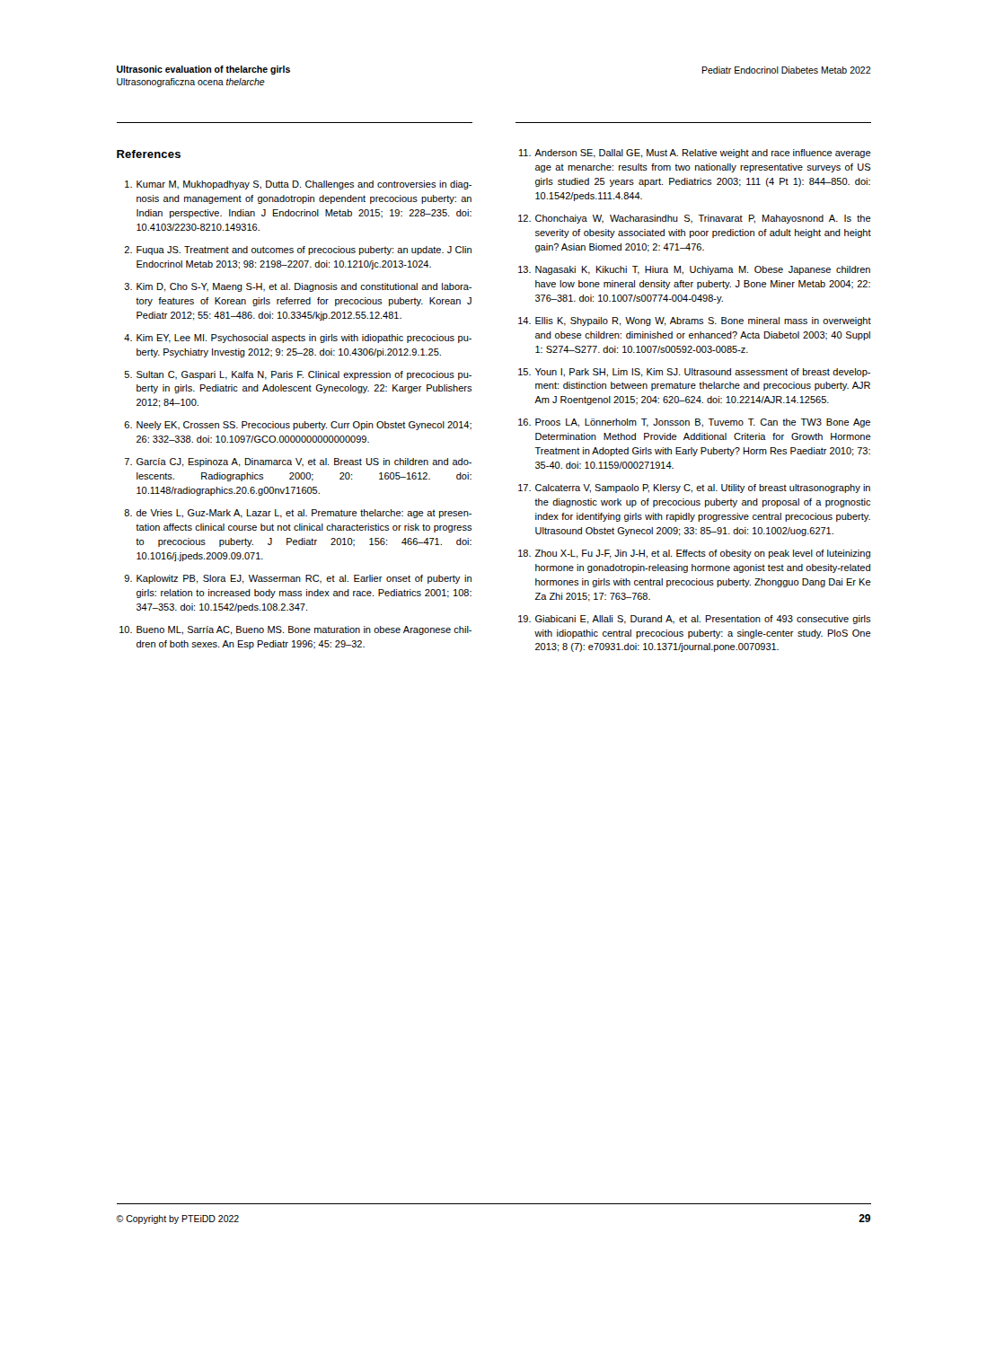Ultrasonic evaluation of thelarche girls
Ultrasonograficzna ocena thelarche
Pediatr Endocrinol Diabetes Metab 2022
References
1 Kumar M, Mukhopadhyay S, Dutta D. Challenges and controversies in diagnosis and management of gonadotropin dependent precocious puberty: an Indian perspective. Indian J Endocrinol Metab 2015; 19: 228–235. doi: 10.4103/2230-8210.149316.
2 Fuqua JS. Treatment and outcomes of precocious puberty: an update. J Clin Endocrinol Metab 2013; 98: 2198–2207. doi: 10.1210/jc.2013-1024.
3 Kim D, Cho S-Y, Maeng S-H, et al. Diagnosis and constitutional and laboratory features of Korean girls referred for precocious puberty. Korean J Pediatr 2012; 55: 481–486. doi: 10.3345/kjp.2012.55.12.481.
4 Kim EY, Lee MI. Psychosocial aspects in girls with idiopathic precocious puberty. Psychiatry Investig 2012; 9: 25–28. doi: 10.4306/pi.2012.9.1.25.
5 Sultan C, Gaspari L, Kalfa N, Paris F. Clinical expression of precocious puberty in girls. Pediatric and Adolescent Gynecology. 22: Karger Publishers 2012; 84–100.
6 Neely EK, Crossen SS. Precocious puberty. Curr Opin Obstet Gynecol 2014; 26: 332–338. doi: 10.1097/GCO.0000000000000099.
7 García CJ, Espinoza A, Dinamarca V, et al. Breast US in children and adolescents. Radiographics 2000; 20: 1605–1612. doi: 10.1148/radiographics.20.6.g00nv171605.
8de Vries L, Guz-Mark A, Lazar L, et al. Premature thelarche: age at presentation affects clinical course but not clinical characteristics or risk to progress to precocious puberty. J Pediatr 2010; 156: 466–471. doi: 10.1016/j.jpeds.2009.09.071.
9 Kaplowitz PB, Slora EJ, Wasserman RC, et al. Earlier onset of puberty in girls: relation to increased body mass index and race. Pediatrics 2001; 108: 347–353. doi: 10.1542/peds.108.2.347.
10 Bueno ML, Sarría AC, Bueno MS. Bone maturation in obese Aragonese children of both sexes. An Esp Pediatr 1996; 45: 29–32.
11 Anderson SE, Dallal GE, Must A. Relative weight and race influence average age at menarche: results from two nationally representative surveys of US girls studied 25 years apart. Pediatrics 2003; 111 (4 Pt 1): 844–850. doi: 10.1542/peds.111.4.844.
12 Chonchaiya W, Wacharasindhu S, Trinavarat P, Mahayosnond A. Is the severity of obesity associated with poor prediction of adult height and height gain? Asian Biomed 2010; 2: 471–476.
13 Nagasaki K, Kikuchi T, Hiura M, Uchiyama M. Obese Japanese children have low bone mineral density after puberty. J Bone Miner Metab 2004; 22: 376–381. doi: 10.1007/s00774-004-0498-y.
14 Ellis K, Shypailo R, Wong W, Abrams S. Bone mineral mass in overweight and obese children: diminished or enhanced? Acta Diabetol 2003; 40 Suppl 1: S274–S277. doi: 10.1007/s00592-003-0085-z.
15 Youn I, Park SH, Lim IS, Kim SJ. Ultrasound assessment of breast development: distinction between premature thelarche and precocious puberty. AJR Am J Roentgenol 2015; 204: 620–624. doi: 10.2214/AJR.14.12565.
16 Proos LA, Lönnerholm T, Jonsson B, Tuvemo T. Can the TW3 Bone Age Determination Method Provide Additional Criteria for Growth Hormone Treatment in Adopted Girls with Early Puberty? Horm Res Paediatr 2010; 73: 35-40. doi: 10.1159/000271914.
17 Calcaterra V, Sampaolo P, Klersy C, et al. Utility of breast ultrasonography in the diagnostic work up of precocious puberty and proposal of a prognostic index for identifying girls with rapidly progressive central precocious puberty. Ultrasound Obstet Gynecol 2009; 33: 85–91. doi: 10.1002/uog.6271.
18 Zhou X-L, Fu J-F, Jin J-H, et al. Effects of obesity on peak level of luteinizing hormone in gonadotropin-releasing hormone agonist test and obesity-related hormones in girls with central precocious puberty. Zhongguo Dang Dai Er Ke Za Zhi 2015; 17: 763–768.
19 Giabicani E, Allali S, Durand A, et al. Presentation of 493 consecutive girls with idiopathic central precocious puberty: a single-center study. PloS One 2013; 8 (7): e70931.doi: 10.1371/journal.pone.0070931.
© Copyright by PTEiDD 2022
29